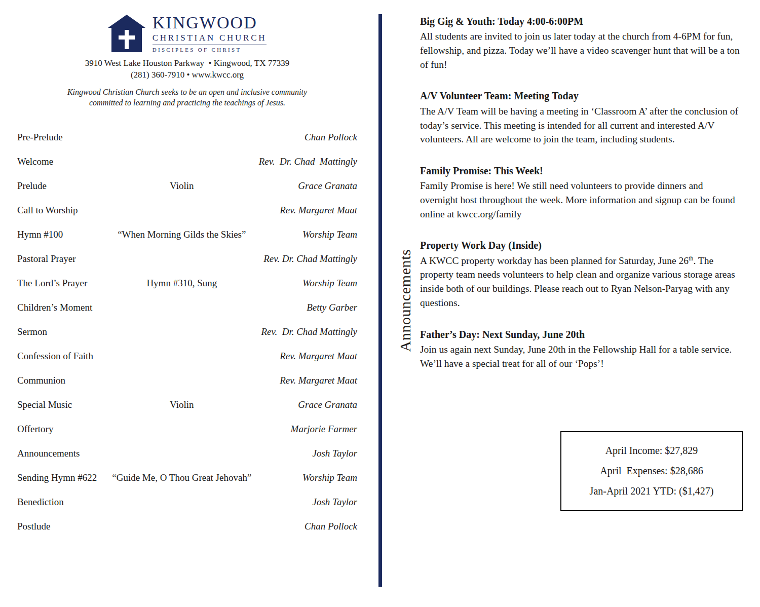KINGWOOD
CHRISTIAN CHURCH
DISCIPLES OF CHRIST
3910 West Lake Houston Parkway • Kingwood, TX 77339
(281) 360-7910 • www.kwcc.org
Kingwood Christian Church seeks to be an open and inclusive community
committed to learning and practicing the teachings of Jesus.
| Pre-Prelude | | Chan Pollock |
| Welcome | | Rev. Dr. Chad Mattingly |
| Prelude | Violin | Grace Granata |
| Call to Worship | | Rev. Margaret Maat |
| Hymn #100 | “When Morning Gilds the Skies” | Worship Team |
| Pastoral Prayer | | Rev. Dr. Chad Mattingly |
| The Lord’s Prayer | Hymn #310, Sung | Worship Team |
| Children’s Moment | | Betty Garber |
| Sermon | | Rev. Dr. Chad Mattingly |
| Confession of Faith | | Rev. Margaret Maat |
| Communion | | Rev. Margaret Maat |
| Special Music | Violin | Grace Granata |
| Offertory | | Marjorie Farmer |
| Announcements | | Josh Taylor |
| Sending Hymn #622 | “Guide Me, O Thou Great Jehovah” | Worship Team |
| Benediction | | Josh Taylor |
| Postlude | | Chan Pollock |
Announcements
Big Gig & Youth: Today 4:00-6:00PM
All students are invited to join us later today at the church from 4-6PM for fun, fellowship, and pizza. Today we’ll have a video scavenger hunt that will be a ton of fun!
A/V Volunteer Team: Meeting Today
The A/V Team will be having a meeting in ‘Classroom A’ after the conclusion of today’s service. This meeting is intended for all current and interested A/V volunteers. All are welcome to join the team, including students.
Family Promise: This Week!
Family Promise is here! We still need volunteers to provide dinners and overnight host throughout the week. More information and signup can be found online at kwcc.org/family
Property Work Day (Inside)
A KWCC property workday has been planned for Saturday, June 26th. The property team needs volunteers to help clean and organize various storage areas inside both of our buildings. Please reach out to Ryan Nelson-Paryag with any questions.
Father’s Day: Next Sunday, June 20th
Join us again next Sunday, June 20th in the Fellowship Hall for a table service. We’ll have a special treat for all of our ‘Pops’!
April Income: $27,829
April Expenses: $28,686
Jan-April 2021 YTD: ($1,427)